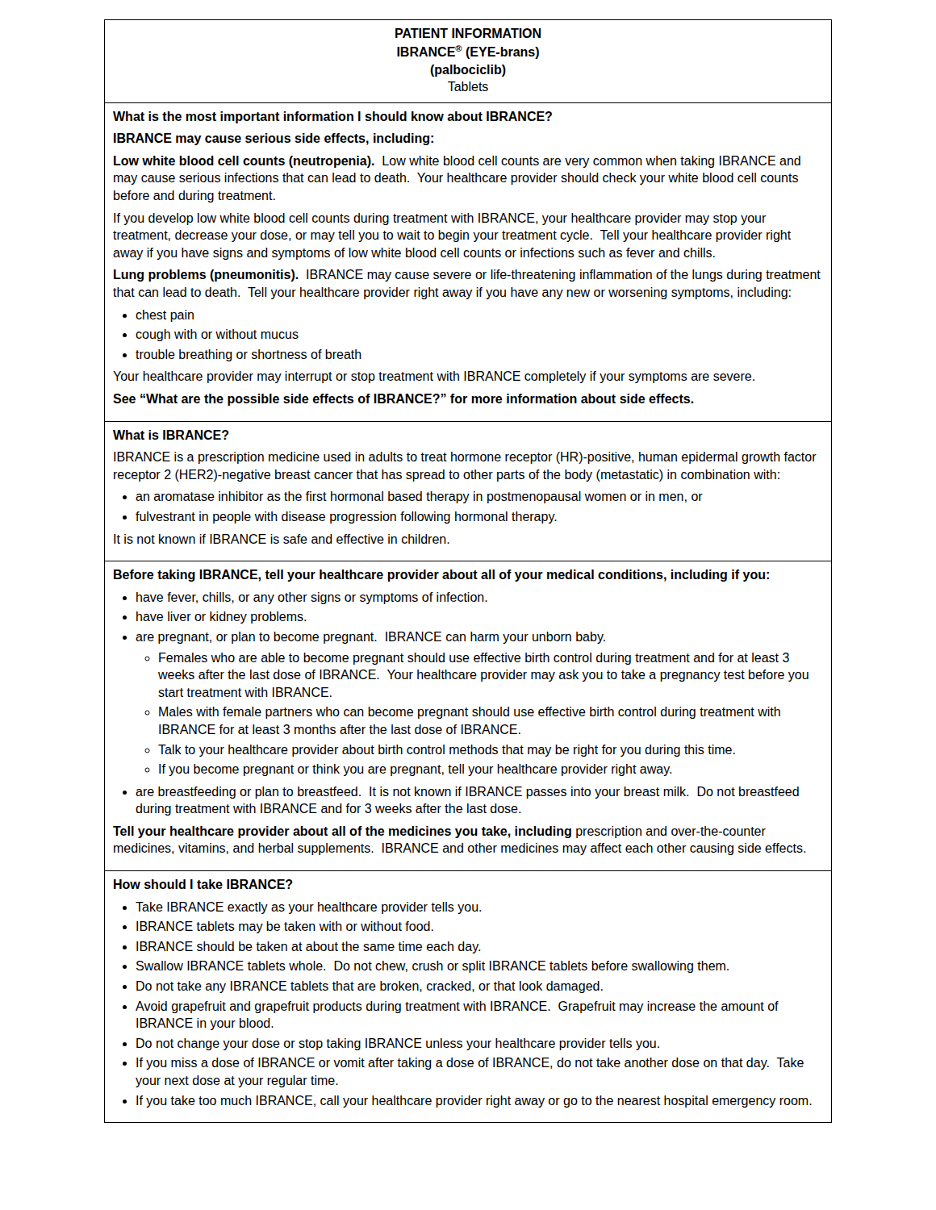PATIENT INFORMATION
IBRANCE® (EYE-brans)
(palbociclib)
Tablets
What is the most important information I should know about IBRANCE?
IBRANCE may cause serious side effects, including:
Low white blood cell counts (neutropenia). Low white blood cell counts are very common when taking IBRANCE and may cause serious infections that can lead to death. Your healthcare provider should check your white blood cell counts before and during treatment.
If you develop low white blood cell counts during treatment with IBRANCE, your healthcare provider may stop your treatment, decrease your dose, or may tell you to wait to begin your treatment cycle. Tell your healthcare provider right away if you have signs and symptoms of low white blood cell counts or infections such as fever and chills.
Lung problems (pneumonitis). IBRANCE may cause severe or life-threatening inflammation of the lungs during treatment that can lead to death. Tell your healthcare provider right away if you have any new or worsening symptoms, including:
chest pain
cough with or without mucus
trouble breathing or shortness of breath
Your healthcare provider may interrupt or stop treatment with IBRANCE completely if your symptoms are severe.
See “What are the possible side effects of IBRANCE?” for more information about side effects.
What is IBRANCE?
IBRANCE is a prescription medicine used in adults to treat hormone receptor (HR)-positive, human epidermal growth factor receptor 2 (HER2)-negative breast cancer that has spread to other parts of the body (metastatic) in combination with:
an aromatase inhibitor as the first hormonal based therapy in postmenopausal women or in men, or
fulvestrant in people with disease progression following hormonal therapy.
It is not known if IBRANCE is safe and effective in children.
Before taking IBRANCE, tell your healthcare provider about all of your medical conditions, including if you:
have fever, chills, or any other signs or symptoms of infection.
have liver or kidney problems.
are pregnant, or plan to become pregnant. IBRANCE can harm your unborn baby.
Females who are able to become pregnant should use effective birth control during treatment and for at least 3 weeks after the last dose of IBRANCE. Your healthcare provider may ask you to take a pregnancy test before you start treatment with IBRANCE.
Males with female partners who can become pregnant should use effective birth control during treatment with IBRANCE for at least 3 months after the last dose of IBRANCE.
Talk to your healthcare provider about birth control methods that may be right for you during this time.
If you become pregnant or think you are pregnant, tell your healthcare provider right away.
are breastfeeding or plan to breastfeed. It is not known if IBRANCE passes into your breast milk. Do not breastfeed during treatment with IBRANCE and for 3 weeks after the last dose.
Tell your healthcare provider about all of the medicines you take, including prescription and over-the-counter medicines, vitamins, and herbal supplements. IBRANCE and other medicines may affect each other causing side effects.
How should I take IBRANCE?
Take IBRANCE exactly as your healthcare provider tells you.
IBRANCE tablets may be taken with or without food.
IBRANCE should be taken at about the same time each day.
Swallow IBRANCE tablets whole. Do not chew, crush or split IBRANCE tablets before swallowing them.
Do not take any IBRANCE tablets that are broken, cracked, or that look damaged.
Avoid grapefruit and grapefruit products during treatment with IBRANCE. Grapefruit may increase the amount of IBRANCE in your blood.
Do not change your dose or stop taking IBRANCE unless your healthcare provider tells you.
If you miss a dose of IBRANCE or vomit after taking a dose of IBRANCE, do not take another dose on that day. Take your next dose at your regular time.
If you take too much IBRANCE, call your healthcare provider right away or go to the nearest hospital emergency room.